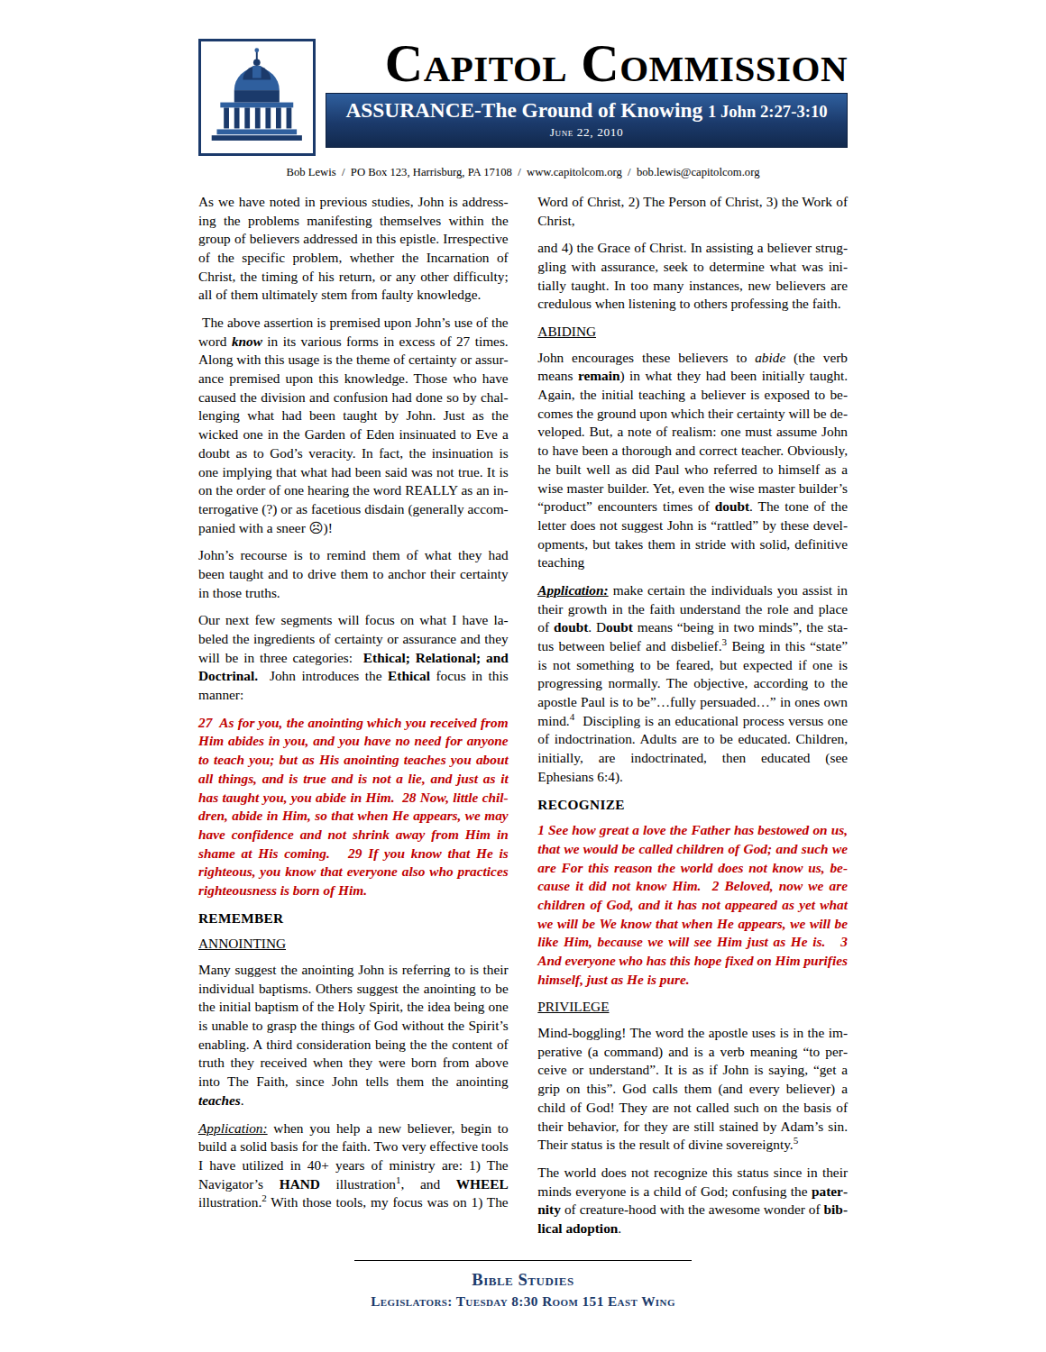Capitol Commission
ASSURANCE-The Ground of Knowing 1 John 2:27-3:10
June 22, 2010
Bob Lewis / PO Box 123, Harrisburg, PA 17108 / www.capitolcom.org / bob.lewis@capitolcom.org
As we have noted in previous studies, John is addressing the problems manifesting themselves within the group of believers addressed in this epistle. Irrespective of the specific problem, whether the Incarnation of Christ, the timing of his return, or any other difficulty; all of them ultimately stem from faulty knowledge.
The above assertion is premised upon John’s use of the word know in its various forms in excess of 27 times. Along with this usage is the theme of certainty or assurance premised upon this knowledge. Those who have caused the division and confusion had done so by challenging what had been taught by John. Just as the wicked one in the Garden of Eden insinuated to Eve a doubt as to God’s veracity. In fact, the insinuation is one implying that what had been said was not true. It is on the order of one hearing the word REALLY as an interrogative (?) or as facetious disdain (generally accompanied with a sneer ☹)!
John’s recourse is to remind them of what they had been taught and to drive them to anchor their certainty in those truths.
Our next few segments will focus on what I have labeled the ingredients of certainty or assurance and they will be in three categories: Ethical; Relational; and Doctrinal. John introduces the Ethical focus in this manner:
27 As for you, the anointing which you received from Him abides in you, and you have no need for anyone to teach you; but as His anointing teaches you about all things, and is true and is not a lie, and just as it has taught you, you abide in Him. 28 Now, little children, abide in Him, so that when He appears, we may have confidence and not shrink away from Him in shame at His coming. 29 If you know that He is righteous, you know that everyone also who practices righteousness is born of Him.
REMEMBER
ANNOINTING
Many suggest the anointing John is referring to is their individual baptisms. Others suggest the anointing to be the initial baptism of the Holy Spirit, the idea being one is unable to grasp the things of God without the Spirit’s enabling. A third consideration being the the content of truth they received when they were born from above into The Faith, since John tells them the anointing teaches.
Application: when you help a new believer, begin to build a solid basis for the faith. Two very effective tools I have utilized in 40+ years of ministry are: 1) The Navigator’s HAND illustration1, and WHEEL illustration.2 With those tools, my focus was on 1) The Word of Christ, 2) The Person of Christ, 3) the Work of Christ,
and 4) the Grace of Christ. In assisting a believer struggling with assurance, seek to determine what was initially taught. In too many instances, new believers are credulous when listening to others professing the faith.
ABIDING
John encourages these believers to abide (the verb means remain) in what they had been initially taught. Again, the initial teaching a believer is exposed to becomes the ground upon which their certainty will be developed. But, a note of realism: one must assume John to have been a thorough and correct teacher. Obviously, he built well as did Paul who referred to himself as a wise master builder. Yet, even the wise master builder’s “product” encounters times of doubt. The tone of the letter does not suggest John is “rattled” by these developments, but takes them in stride with solid, definitive teaching
Application: make certain the individuals you assist in their growth in the faith understand the role and place of doubt. Doubt means “being in two minds”, the status between belief and disbelief.3 Being in this “state” is not something to be feared, but expected if one is progressing normally. The objective, according to the apostle Paul is to be”…fully persuaded…” in ones own mind.4 Discipling is an educational process versus one of indoctrination. Adults are to be educated. Children, initially, are indoctrinated, then educated (see Ephesians 6:4).
RECOGNIZE
1 See how great a love the Father has bestowed on us, that we would be called children of God; and such we are For this reason the world does not know us, because it did not know Him. 2 Beloved, now we are children of God, and it has not appeared as yet what we will be We know that when He appears, we will be like Him, because we will see Him just as He is. 3 And everyone who has this hope fixed on Him purifies himself, just as He is pure.
PRIVILEGE
Mind-boggling! The word the apostle uses is in the imperative (a command) and is a verb meaning “to perceive or understand”. It is as if John is saying, “get a grip on this”. God calls them (and every believer) a child of God! They are not called such on the basis of their behavior, for they are still stained by Adam’s sin. Their status is the result of divine sovereignty.5
The world does not recognize this status since in their minds everyone is a child of God; confusing the paternity of creature-hood with the awesome wonder of biblical adoption.
Bible Studies
Legislators: Tuesday 8:30 Room 151 East Wing